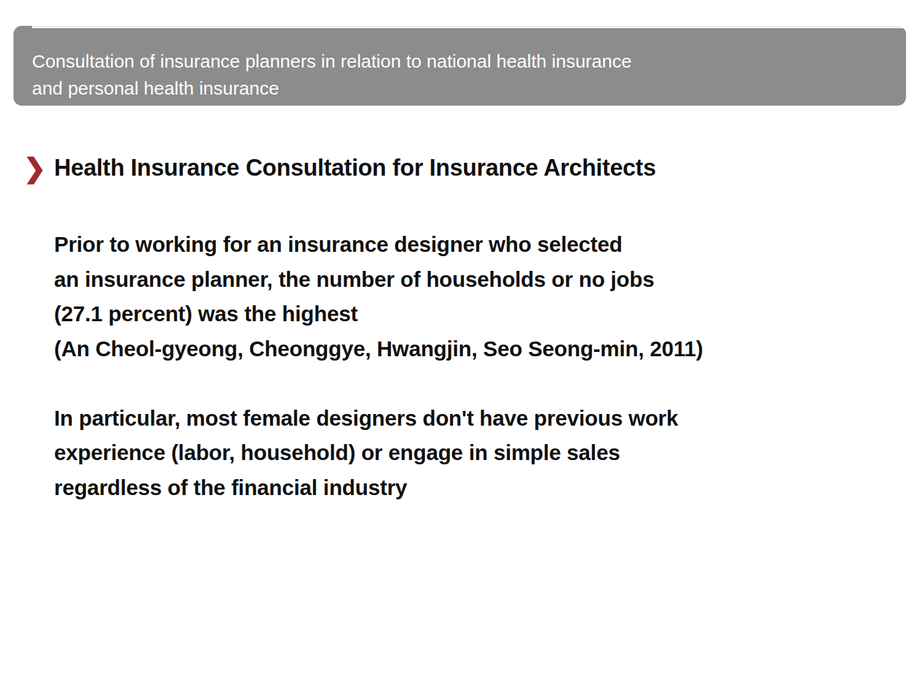Consultation of insurance planners in relation to national health insurance
and personal health insurance
❯
Health Insurance Consultation for Insurance Architects
Prior to working for an insurance designer who selected
an insurance planner, the number of households or no jobs
(27.1 percent) was the highest
(An Cheol-gyeong, Cheonggye, Hwangjin, Seo Seong-min, 2011)
In particular, most female designers don't have previous work
experience (labor, household) or engage in simple sales
regardless of the financial industry